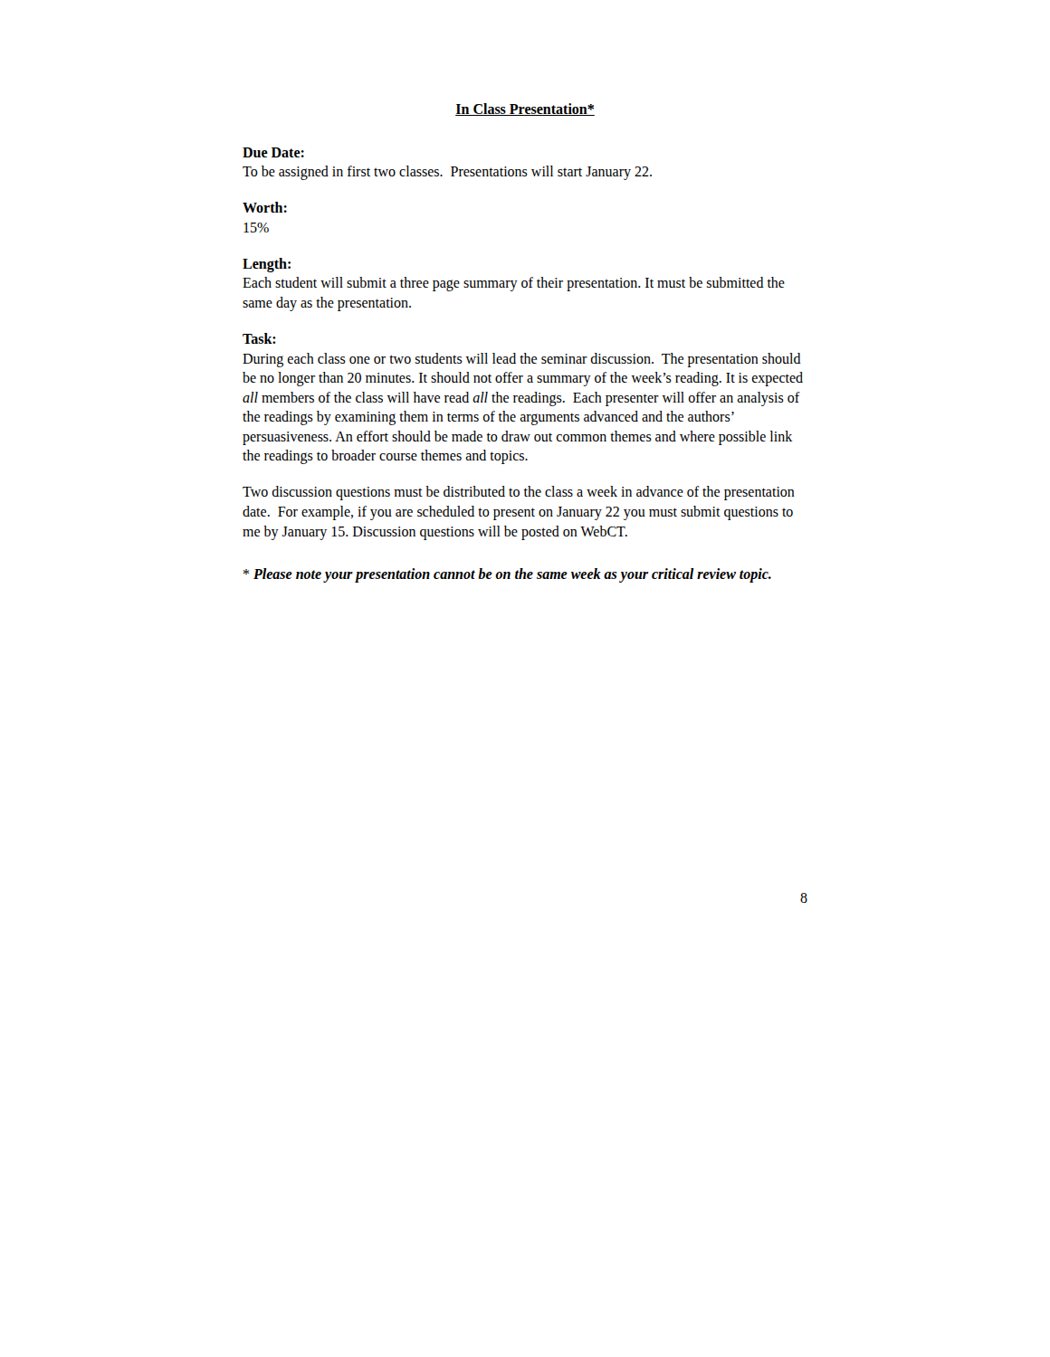In Class Presentation*
Due Date:
To be assigned in first two classes. Presentations will start January 22.
Worth:
15%
Length:
Each student will submit a three page summary of their presentation. It must be submitted the same day as the presentation.
Task:
During each class one or two students will lead the seminar discussion. The presentation should be no longer than 20 minutes. It should not offer a summary of the week’s reading. It is expected all members of the class will have read all the readings. Each presenter will offer an analysis of the readings by examining them in terms of the arguments advanced and the authors’ persuasiveness. An effort should be made to draw out common themes and where possible link the readings to broader course themes and topics.
Two discussion questions must be distributed to the class a week in advance of the presentation date. For example, if you are scheduled to present on January 22 you must submit questions to me by January 15. Discussion questions will be posted on WebCT.
* Please note your presentation cannot be on the same week as your critical review topic.
8